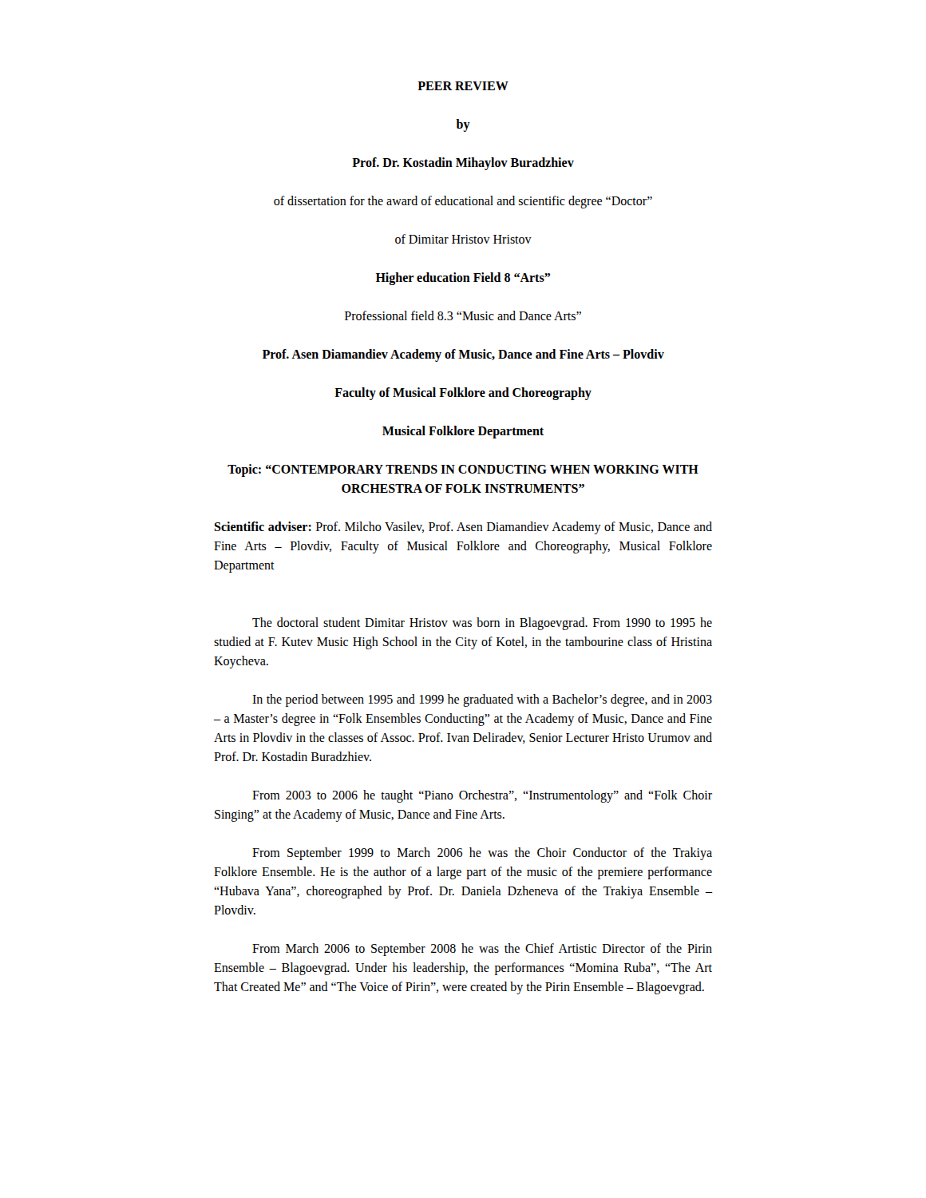PEER REVIEW
by
Prof. Dr. Kostadin Mihaylov Buradzhiev
of dissertation for the award of educational and scientific degree “Doctor”
of Dimitar Hristov Hristov
Higher education Field 8 “Arts”
Professional field 8.3 “Music and Dance Arts”
Prof. Asen Diamandiev Academy of Music, Dance and Fine Arts – Plovdiv
Faculty of Musical Folklore and Choreography
Musical Folklore Department
Topic: “CONTEMPORARY TRENDS IN CONDUCTING WHEN WORKING WITH ORCHESTRA OF FOLK INSTRUMENTS”
Scientific adviser: Prof. Milcho Vasilev, Prof. Asen Diamandiev Academy of Music, Dance and Fine Arts – Plovdiv, Faculty of Musical Folklore and Choreography, Musical Folklore Department
The doctoral student Dimitar Hristov was born in Blagoevgrad. From 1990 to 1995 he studied at F. Kutev Music High School in the City of Kotel, in the tambourine class of Hristina Koycheva.
In the period between 1995 and 1999 he graduated with a Bachelor’s degree, and in 2003 – a Master’s degree in “Folk Ensembles Conducting” at the Academy of Music, Dance and Fine Arts in Plovdiv in the classes of Assoc. Prof. Ivan Deliradev, Senior Lecturer Hristo Urumov and Prof. Dr. Kostadin Buradzhiev.
From 2003 to 2006 he taught “Piano Orchestra”, “Instrumentology” and “Folk Choir Singing” at the Academy of Music, Dance and Fine Arts.
From September 1999 to March 2006 he was the Choir Conductor of the Trakiya Folklore Ensemble. He is the author of a large part of the music of the premiere performance “Hubava Yana”, choreographed by Prof. Dr. Daniela Dzheneva of the Trakiya Ensemble – Plovdiv.
From March 2006 to September 2008 he was the Chief Artistic Director of the Pirin Ensemble – Blagoevgrad. Under his leadership, the performances “Momina Ruba”, “The Art That Created Me” and “The Voice of Pirin”, were created by the Pirin Ensemble – Blagoevgrad.